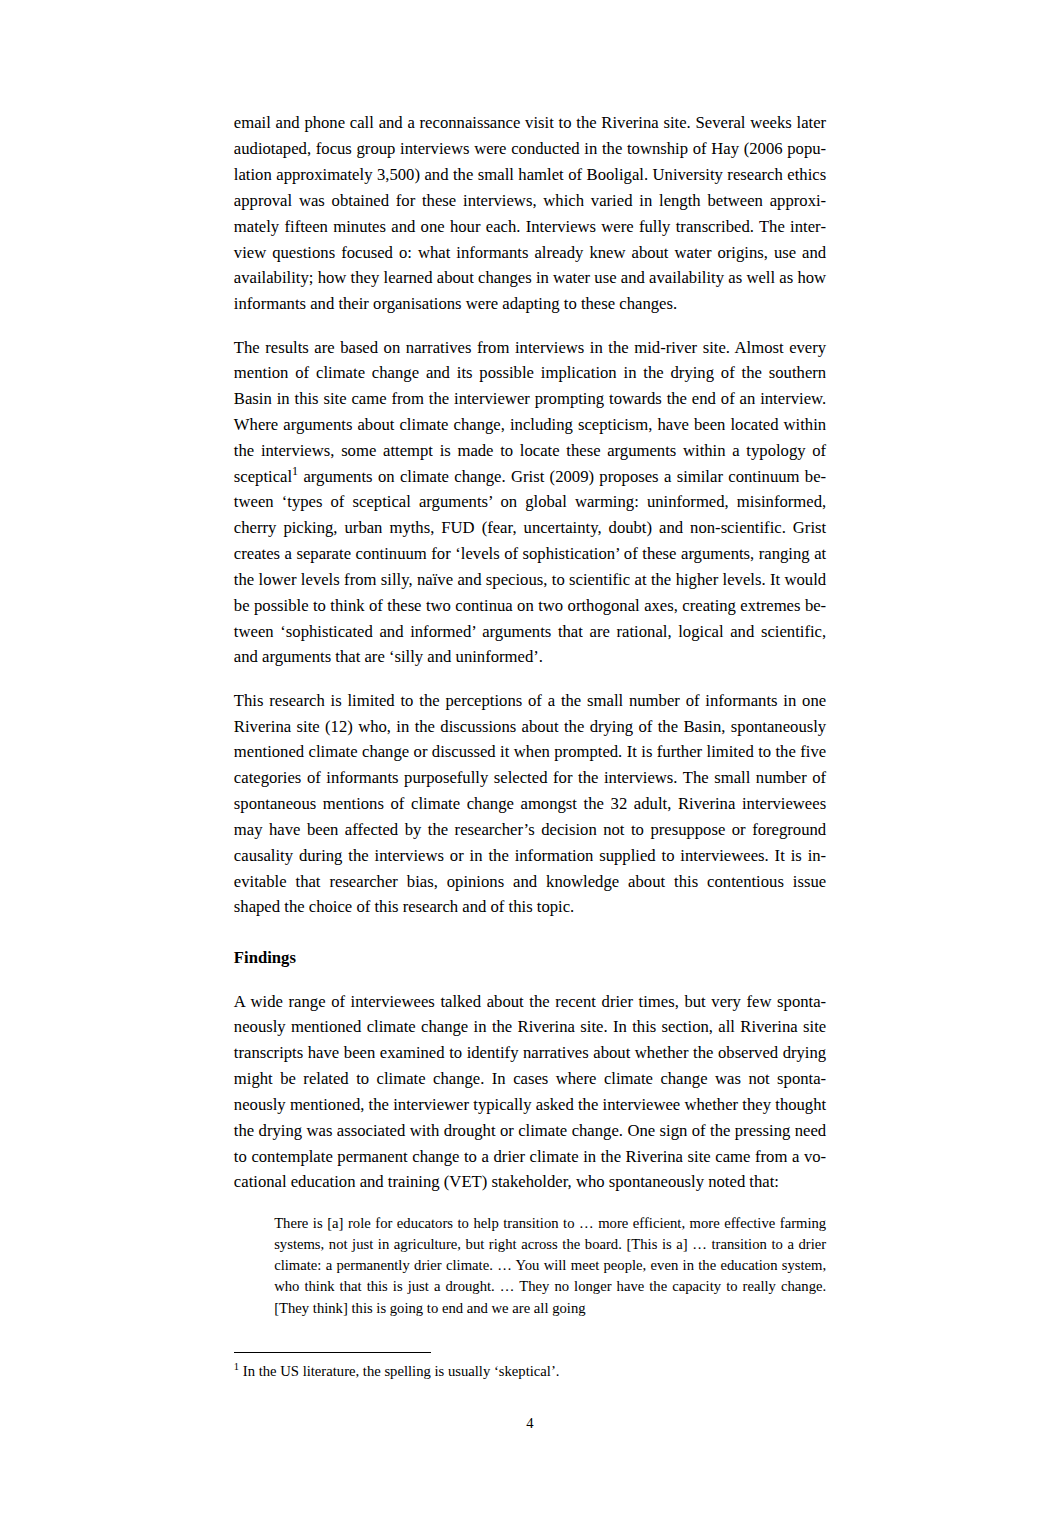email and phone call and a reconnaissance visit to the Riverina site. Several weeks later audiotaped, focus group interviews were conducted in the township of Hay (2006 population approximately 3,500) and the small hamlet of Booligal. University research ethics approval was obtained for these interviews, which varied in length between approximately fifteen minutes and one hour each. Interviews were fully transcribed. The interview questions focused o: what informants already knew about water origins, use and availability; how they learned about changes in water use and availability as well as how informants and their organisations were adapting to these changes.
The results are based on narratives from interviews in the mid-river site. Almost every mention of climate change and its possible implication in the drying of the southern Basin in this site came from the interviewer prompting towards the end of an interview. Where arguments about climate change, including scepticism, have been located within the interviews, some attempt is made to locate these arguments within a typology of sceptical1 arguments on climate change. Grist (2009) proposes a similar continuum between ‘types of sceptical arguments’ on global warming: uninformed, misinformed, cherry picking, urban myths, FUD (fear, uncertainty, doubt) and non-scientific. Grist creates a separate continuum for ‘levels of sophistication’ of these arguments, ranging at the lower levels from silly, naïve and specious, to scientific at the higher levels. It would be possible to think of these two continua on two orthogonal axes, creating extremes between ‘sophisticated and informed’ arguments that are rational, logical and scientific, and arguments that are ‘silly and uninformed’.
This research is limited to the perceptions of a the small number of informants in one Riverina site (12) who, in the discussions about the drying of the Basin, spontaneously mentioned climate change or discussed it when prompted. It is further limited to the five categories of informants purposefully selected for the interviews. The small number of spontaneous mentions of climate change amongst the 32 adult, Riverina interviewees may have been affected by the researcher’s decision not to presuppose or foreground causality during the interviews or in the information supplied to interviewees. It is inevitable that researcher bias, opinions and knowledge about this contentious issue shaped the choice of this research and of this topic.
Findings
A wide range of interviewees talked about the recent drier times, but very few spontaneously mentioned climate change in the Riverina site. In this section, all Riverina site transcripts have been examined to identify narratives about whether the observed drying might be related to climate change. In cases where climate change was not spontaneously mentioned, the interviewer typically asked the interviewee whether they thought the drying was associated with drought or climate change. One sign of the pressing need to contemplate permanent change to a drier climate in the Riverina site came from a vocational education and training (VET) stakeholder, who spontaneously noted that:
There is [a] role for educators to help transition to … more efficient, more effective farming systems, not just in agriculture, but right across the board. [This is a] … transition to a drier climate: a permanently drier climate. … You will meet people, even in the education system, who think that this is just a drought. … They no longer have the capacity to really change. [They think] this is going to end and we are all going
1 In the US literature, the spelling is usually ‘skeptical’.
4